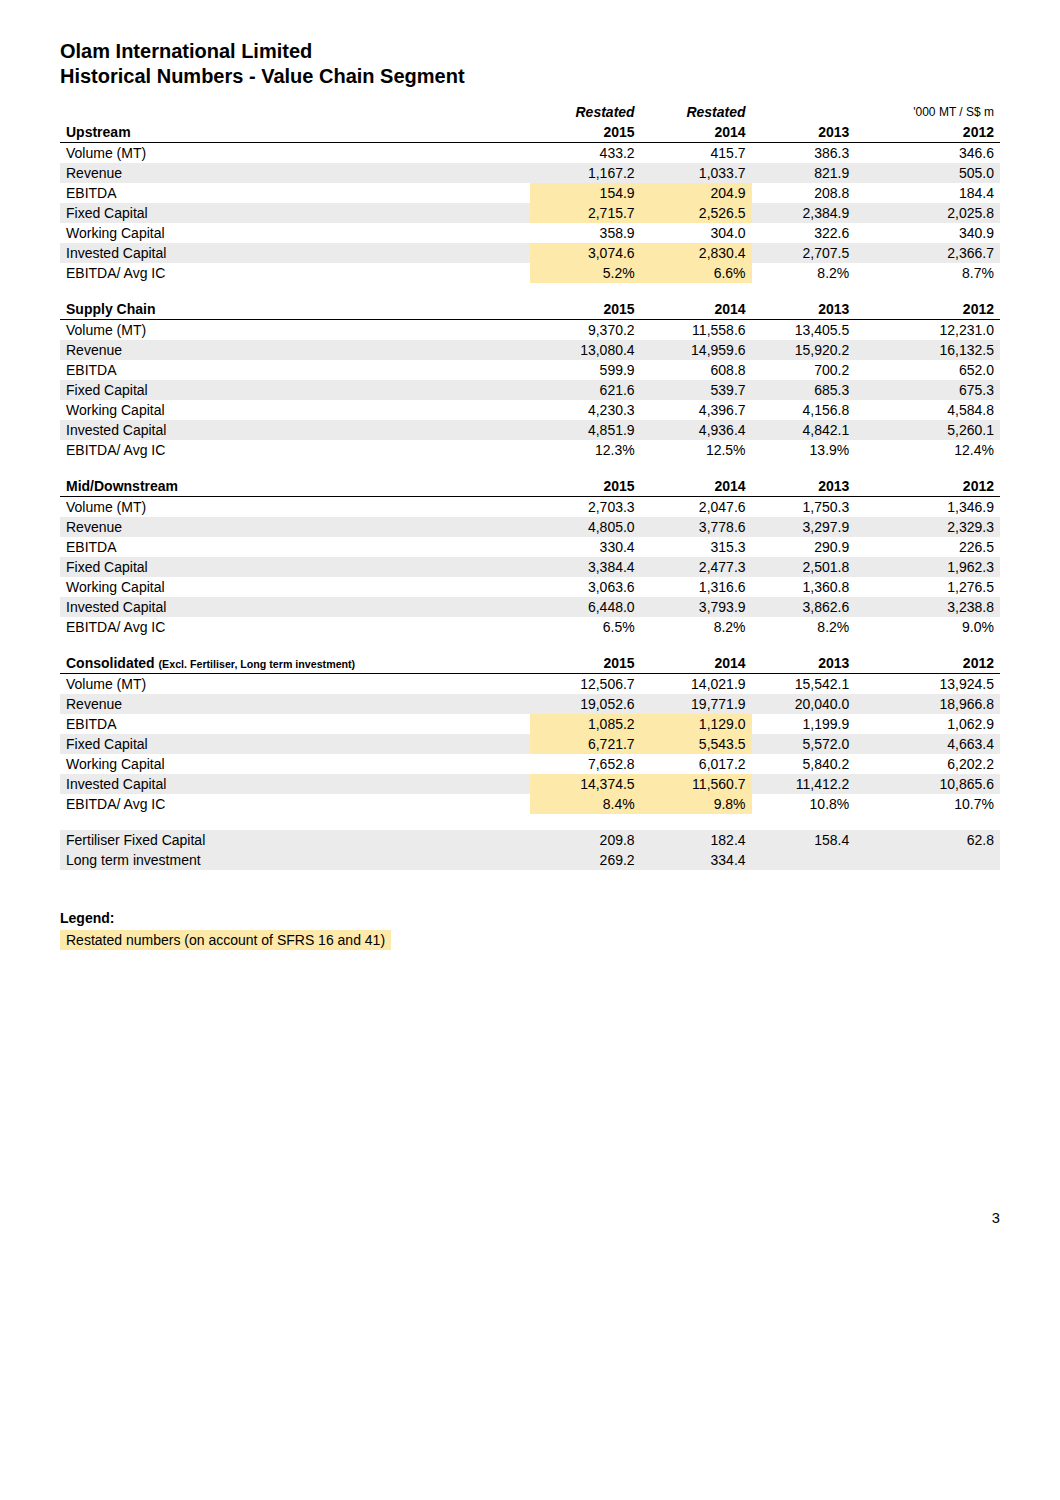Olam International Limited
Historical Numbers - Value Chain Segment
| | Restated | Restated | | '000 MT / S$ m |
| Upstream | 2015 | 2014 | 2013 | 2012 |
| Volume (MT) | 433.2 | 415.7 | 386.3 | 346.6 |
| Revenue | 1,167.2 | 1,033.7 | 821.9 | 505.0 |
| EBITDA | 154.9 | 204.9 | 208.8 | 184.4 |
| Fixed Capital | 2,715.7 | 2,526.5 | 2,384.9 | 2,025.8 |
| Working Capital | 358.9 | 304.0 | 322.6 | 340.9 |
| Invested Capital | 3,074.6 | 2,830.4 | 2,707.5 | 2,366.7 |
| EBITDA/ Avg IC | 5.2% | 6.6% | 8.2% | 8.7% |
| Supply Chain | 2015 | 2014 | 2013 | 2012 |
| Volume (MT) | 9,370.2 | 11,558.6 | 13,405.5 | 12,231.0 |
| Revenue | 13,080.4 | 14,959.6 | 15,920.2 | 16,132.5 |
| EBITDA | 599.9 | 608.8 | 700.2 | 652.0 |
| Fixed Capital | 621.6 | 539.7 | 685.3 | 675.3 |
| Working Capital | 4,230.3 | 4,396.7 | 4,156.8 | 4,584.8 |
| Invested Capital | 4,851.9 | 4,936.4 | 4,842.1 | 5,260.1 |
| EBITDA/ Avg IC | 12.3% | 12.5% | 13.9% | 12.4% |
| Mid/Downstream | 2015 | 2014 | 2013 | 2012 |
| Volume (MT) | 2,703.3 | 2,047.6 | 1,750.3 | 1,346.9 |
| Revenue | 4,805.0 | 3,778.6 | 3,297.9 | 2,329.3 |
| EBITDA | 330.4 | 315.3 | 290.9 | 226.5 |
| Fixed Capital | 3,384.4 | 2,477.3 | 2,501.8 | 1,962.3 |
| Working Capital | 3,063.6 | 1,316.6 | 1,360.8 | 1,276.5 |
| Invested Capital | 6,448.0 | 3,793.9 | 3,862.6 | 3,238.8 |
| EBITDA/ Avg IC | 6.5% | 8.2% | 8.2% | 9.0% |
| Consolidated (Excl. Fertiliser, Long term investment) | 2015 | 2014 | 2013 | 2012 |
| Volume (MT) | 12,506.7 | 14,021.9 | 15,542.1 | 13,924.5 |
| Revenue | 19,052.6 | 19,771.9 | 20,040.0 | 18,966.8 |
| EBITDA | 1,085.2 | 1,129.0 | 1,199.9 | 1,062.9 |
| Fixed Capital | 6,721.7 | 5,543.5 | 5,572.0 | 4,663.4 |
| Working Capital | 7,652.8 | 6,017.2 | 5,840.2 | 6,202.2 |
| Invested Capital | 14,374.5 | 11,560.7 | 11,412.2 | 10,865.6 |
| EBITDA/ Avg IC | 8.4% | 9.8% | 10.8% | 10.7% |
| Fertiliser Fixed Capital | 209.8 | 182.4 | 158.4 | 62.8 |
| Long term investment | 269.2 | 334.4 | | |
Legend:
Restated numbers (on account of SFRS 16 and 41)
3